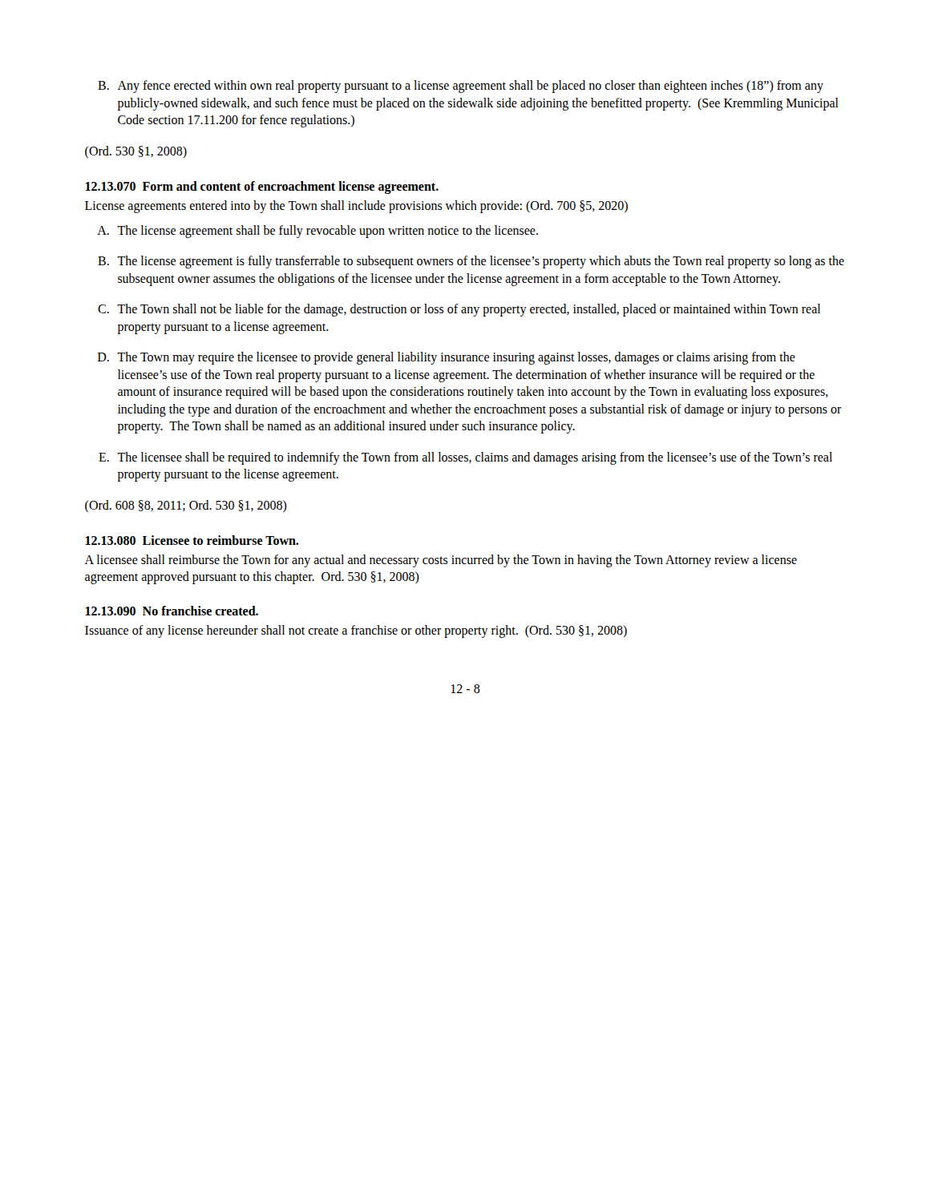Any fence erected within own real property pursuant to a license agreement shall be placed no closer than eighteen inches (18”) from any publicly-owned sidewalk, and such fence must be placed on the sidewalk side adjoining the benefitted property. (See Kremmling Municipal Code section 17.11.200 for fence regulations.)
(Ord. 530 §1, 2008)
12.13.070 Form and content of encroachment license agreement.
License agreements entered into by the Town shall include provisions which provide: (Ord. 700 §5, 2020)
The license agreement shall be fully revocable upon written notice to the licensee.
The license agreement is fully transferrable to subsequent owners of the licensee’s property which abuts the Town real property so long as the subsequent owner assumes the obligations of the licensee under the license agreement in a form acceptable to the Town Attorney.
The Town shall not be liable for the damage, destruction or loss of any property erected, installed, placed or maintained within Town real property pursuant to a license agreement.
The Town may require the licensee to provide general liability insurance insuring against losses, damages or claims arising from the licensee’s use of the Town real property pursuant to a license agreement. The determination of whether insurance will be required or the amount of insurance required will be based upon the considerations routinely taken into account by the Town in evaluating loss exposures, including the type and duration of the encroachment and whether the encroachment poses a substantial risk of damage or injury to persons or property. The Town shall be named as an additional insured under such insurance policy.
The licensee shall be required to indemnify the Town from all losses, claims and damages arising from the licensee’s use of the Town’s real property pursuant to the license agreement.
(Ord. 608 §8, 2011; Ord. 530 §1, 2008)
12.13.080 Licensee to reimburse Town.
A licensee shall reimburse the Town for any actual and necessary costs incurred by the Town in having the Town Attorney review a license agreement approved pursuant to this chapter. Ord. 530 §1, 2008)
12.13.090 No franchise created.
Issuance of any license hereunder shall not create a franchise or other property right. (Ord. 530 §1, 2008)
12 - 8